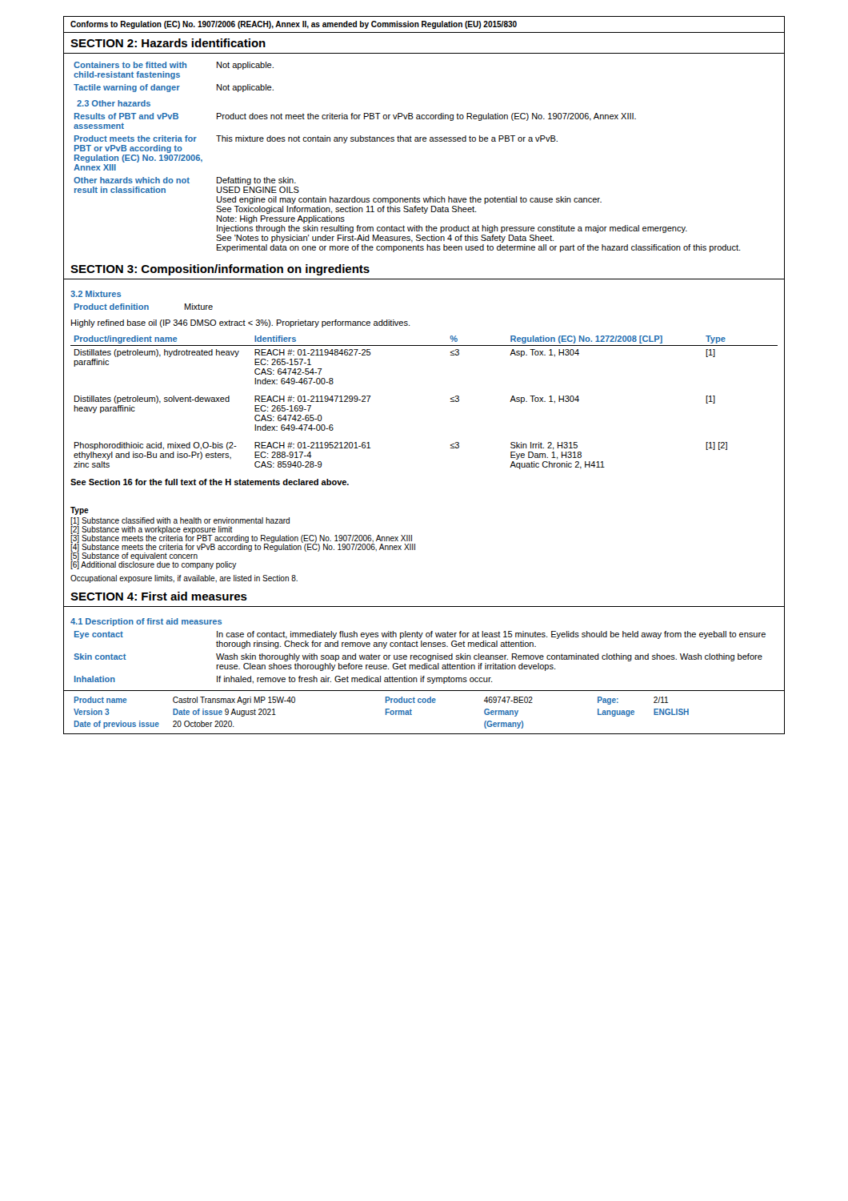Conforms to Regulation (EC) No. 1907/2006 (REACH), Annex II, as amended by Commission Regulation (EU) 2015/830
SECTION 2: Hazards identification
| Containers to be fitted with child-resistant fastenings | Not applicable. |
| Tactile warning of danger | Not applicable. |
2.3 Other hazards
| Results of PBT and vPvB assessment | Product does not meet the criteria for PBT or vPvB according to Regulation (EC) No. 1907/2006, Annex XIII. |
| Product meets the criteria for PBT or vPvB according to Regulation (EC) No. 1907/2006, Annex XIII | This mixture does not contain any substances that are assessed to be a PBT or a vPvB. |
| Other hazards which do not result in classification | Defatting to the skin. USED ENGINE OILS Used engine oil may contain hazardous components which have the potential to cause skin cancer. See Toxicological Information, section 11 of this Safety Data Sheet. Note: High Pressure Applications Injections through the skin resulting from contact with the product at high pressure constitute a major medical emergency. See 'Notes to physician' under First-Aid Measures, Section 4 of this Safety Data Sheet. Experimental data on one or more of the components has been used to determine all or part of the hazard classification of this product. |
SECTION 3: Composition/information on ingredients
3.2 Mixtures
| Product definition | Mixture |
Highly refined base oil (IP 346 DMSO extract < 3%). Proprietary performance additives.
| Product/ingredient name | Identifiers | % | Regulation (EC) No. 1272/2008 [CLP] | Type |
| --- | --- | --- | --- | --- |
| Distillates (petroleum), hydrotreated heavy paraffinic | REACH #: 01-2119484627-25 EC: 265-157-1 CAS: 64742-54-7 Index: 649-467-00-8 | ≤3 | Asp. Tox. 1, H304 | [1] |
| Distillates (petroleum), solvent-dewaxed heavy paraffinic | REACH #: 01-2119471299-27 EC: 265-169-7 CAS: 64742-65-0 Index: 649-474-00-6 | ≤3 | Asp. Tox. 1, H304 | [1] |
| Phosphorodithioic acid, mixed O,O-bis (2-ethylhexyl and iso-Bu and iso-Pr) esters, zinc salts | REACH #: 01-2119521201-61 EC: 288-917-4 CAS: 85940-28-9 | ≤3 | Skin Irrit. 2, H315 Eye Dam. 1, H318 Aquatic Chronic 2, H411 | [1] [2] |
See Section 16 for the full text of the H statements declared above.
Type
[1] Substance classified with a health or environmental hazard
[2] Substance with a workplace exposure limit
[3] Substance meets the criteria for PBT according to Regulation (EC) No. 1907/2006, Annex XIII
[4] Substance meets the criteria for vPvB according to Regulation (EC) No. 1907/2006, Annex XIII
[5] Substance of equivalent concern
[6] Additional disclosure due to company policy
Occupational exposure limits, if available, are listed in Section 8.
SECTION 4: First aid measures
4.1 Description of first aid measures
| Eye contact | In case of contact, immediately flush eyes with plenty of water for at least 15 minutes. Eyelids should be held away from the eyeball to ensure thorough rinsing. Check for and remove any contact lenses. Get medical attention. |
| Skin contact | Wash skin thoroughly with soap and water or use recognised skin cleanser. Remove contaminated clothing and shoes. Wash clothing before reuse. Clean shoes thoroughly before reuse. Get medical attention if irritation develops. |
| Inhalation | If inhaled, remove to fresh air. Get medical attention if symptoms occur. |
| Product name | Castrol Transmax Agri MP 15W-40 | Product code | 469747-BE02 | Page: | 2/11 |
| Version 3 | Date of issue 9 August 2021 | Format | Germany | Language | ENGLISH |
| Date of previous issue | 20 October 2020. | | (Germany) | | |